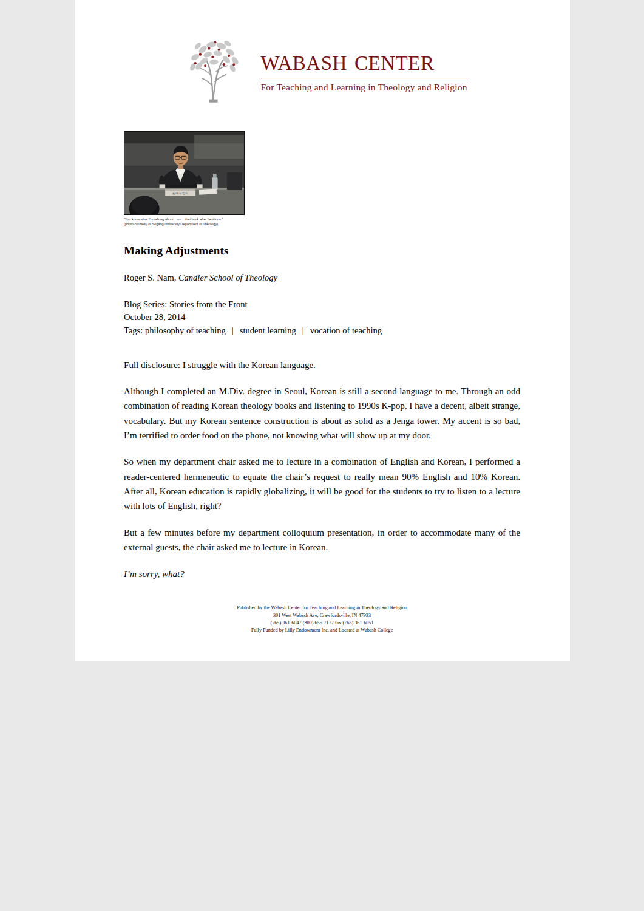Wabash Center
For Teaching and Learning in Theology and Religion
한국어 강의
“You know what I’m talking about…um…that book after Leviticus.”
(photo courtesy of Sogang University Department of Theology)
Making Adjustments
Roger S. Nam, Candler School of Theology
Blog Series: Stories from the Front
October 28, 2014
Tags: philosophy of teaching|student learning|vocation of teaching
Full disclosure: I struggle with the Korean language.
Although I completed an M.Div. degree in Seoul, Korean is still a second language to me. Through an odd combination of reading Korean theology books and listening to 1990s K-pop, I have a decent, albeit strange, vocabulary. But my Korean sentence construction is about as solid as a Jenga tower. My accent is so bad, I’m terrified to order food on the phone, not knowing what will show up at my door.
So when my department chair asked me to lecture in a combination of English and Korean, I performed a reader-centered hermeneutic to equate the chair’s request to really mean 90% English and 10% Korean. After all, Korean education is rapidly globalizing, it will be good for the students to try to listen to a lecture with lots of English, right?
But a few minutes before my department colloquium presentation, in order to accommodate many of the external guests, the chair asked me to lecture in Korean.
I’m sorry, what?
Published by the Wabash Center for Teaching and Learning in Theology and Religion
301 West Wabash Ave, Crawfordsville, IN 47933
(765) 361-6047 (800) 655-7177 fax (765) 361-6051
Fully Funded by Lilly Endowment Inc. and Located at Wabash College